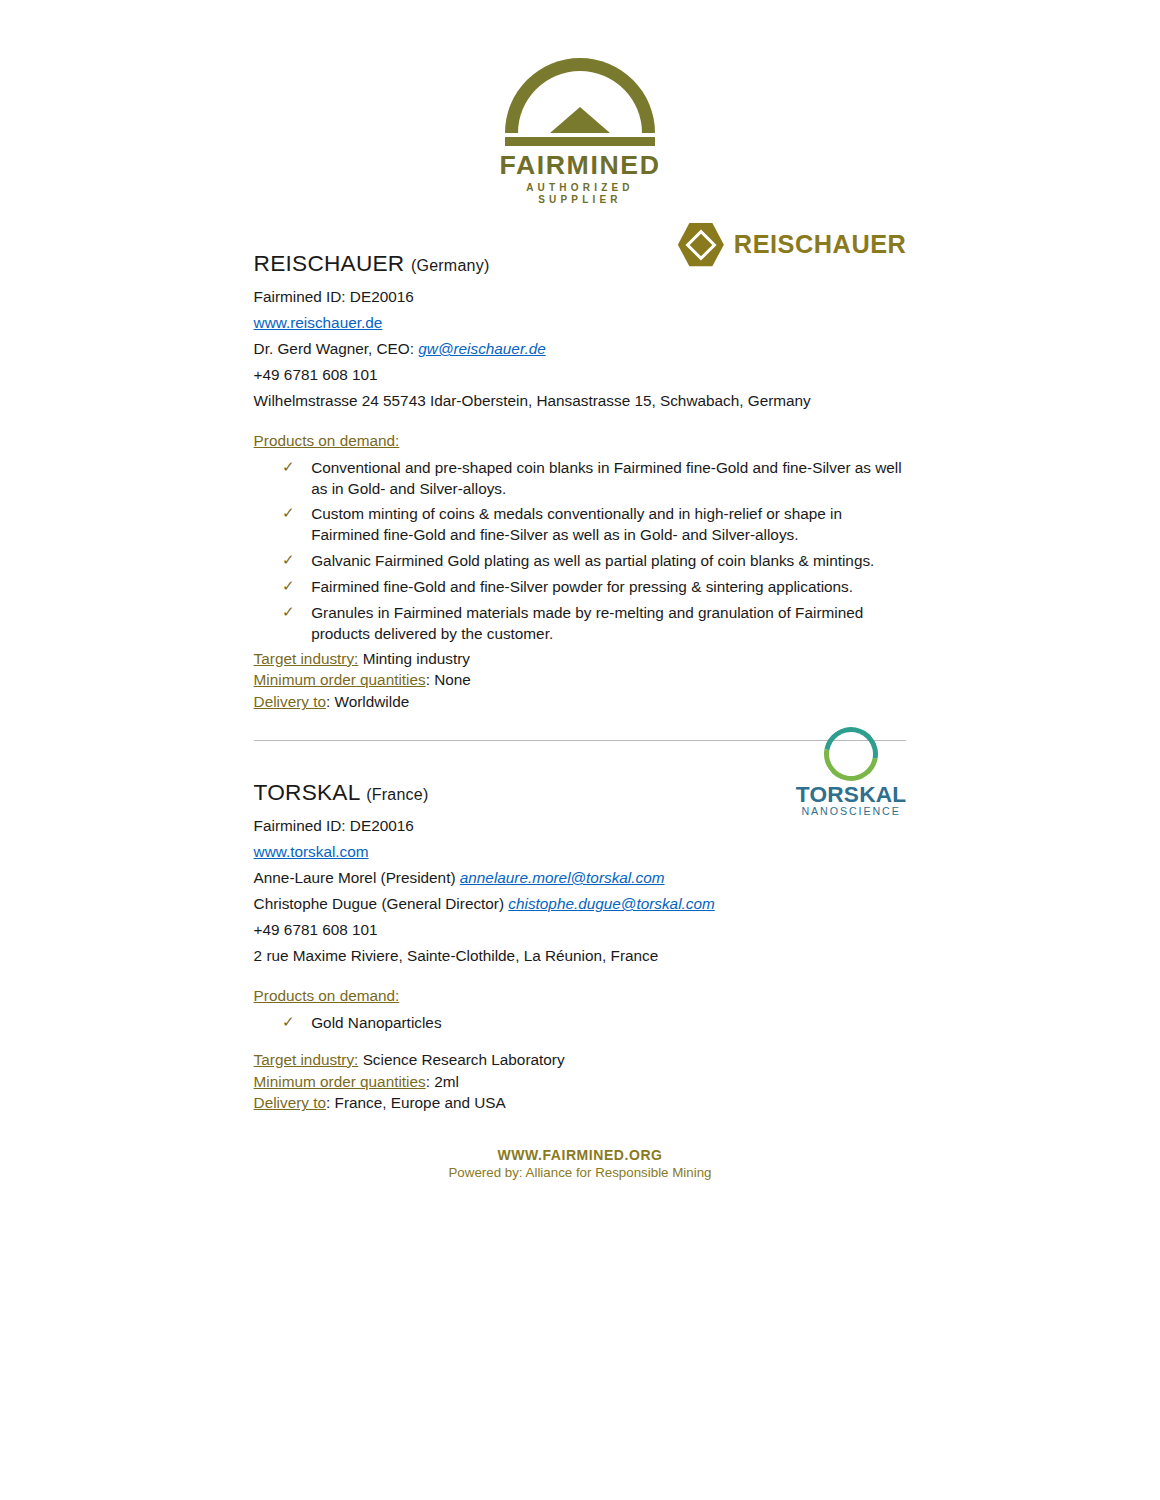FAIRMINED
AUTHORIZED
SUPPLIER
REISCHAUER
REISCHAUER (Germany)
Fairmined ID: DE20016
www.reischauer.de
Dr. Gerd Wagner, CEO: gw@reischauer.de
+49 6781 608 101
Wilhelmstrasse 24 55743 Idar-Oberstein, Hansastrasse 15, Schwabach, Germany
Products on demand:
Conventional and pre-shaped coin blanks in Fairmined fine-Gold and fine-Silver as well as in Gold- and Silver-alloys.
Custom minting of coins & medals conventionally and in high-relief or shape in Fairmined fine-Gold and fine-Silver as well as in Gold- and Silver-alloys.
Galvanic Fairmined Gold plating as well as partial plating of coin blanks & mintings.
Fairmined fine-Gold and fine-Silver powder for pressing & sintering applications.
Granules in Fairmined materials made by re-melting and granulation of Fairmined products delivered by the customer.
Target industry: Minting industry
Minimum order quantities: None
Delivery to: Worldwilde
TORSKAL
NANOSCIENCE
TORSKAL (France)
Fairmined ID: DE20016
www.torskal.com
Anne-Laure Morel (President) annelaure.morel@torskal.com
Christophe Dugue (General Director) chistophe.dugue@torskal.com
+49 6781 608 101
2 rue Maxime Riviere, Sainte-Clothilde, La Réunion, France
Products on demand:
Gold Nanoparticles
Target industry: Science Research Laboratory
Minimum order quantities: 2ml
Delivery to: France, Europe and USA
WWW.FAIRMINED.ORG
Powered by: Alliance for Responsible Mining